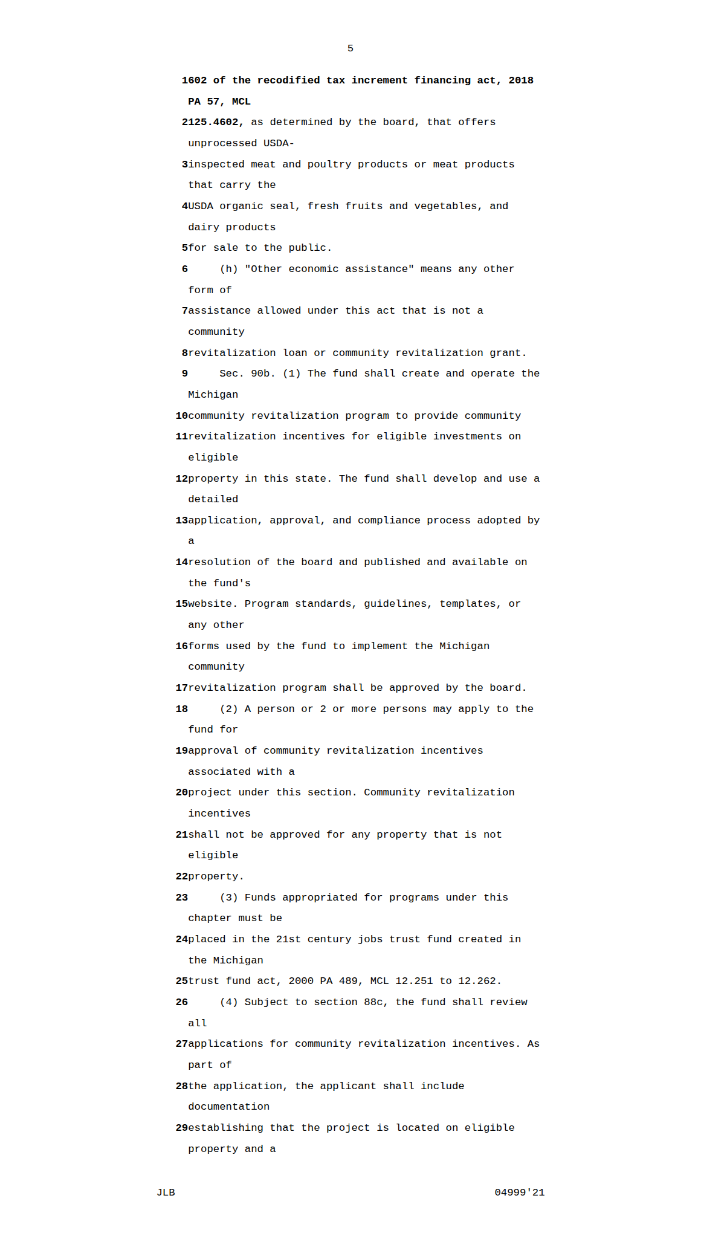5
| 1 | 602 of the recodified tax increment financing act, 2018 PA 57, MCL |
| 2 | 125.4602, as determined by the board, that offers unprocessed USDA- |
| 3 | inspected meat and poultry products or meat products that carry the |
| 4 | USDA organic seal, fresh fruits and vegetables, and dairy products |
| 5 | for sale to the public. |
| 6 | (h) "Other economic assistance" means any other form of |
| 7 | assistance allowed under this act that is not a community |
| 8 | revitalization loan or community revitalization grant. |
| 9 | Sec. 90b. (1) The fund shall create and operate the Michigan |
| 10 | community revitalization program to provide community |
| 11 | revitalization incentives for eligible investments on eligible |
| 12 | property in this state. The fund shall develop and use a detailed |
| 13 | application, approval, and compliance process adopted by a |
| 14 | resolution of the board and published and available on the fund's |
| 15 | website. Program standards, guidelines, templates, or any other |
| 16 | forms used by the fund to implement the Michigan community |
| 17 | revitalization program shall be approved by the board. |
| 18 | (2) A person or 2 or more persons may apply to the fund for |
| 19 | approval of community revitalization incentives associated with a |
| 20 | project under this section. Community revitalization incentives |
| 21 | shall not be approved for any property that is not eligible |
| 22 | property. |
| 23 | (3) Funds appropriated for programs under this chapter must be |
| 24 | placed in the 21st century jobs trust fund created in the Michigan |
| 25 | trust fund act, 2000 PA 489, MCL 12.251 to 12.262. |
| 26 | (4) Subject to section 88c, the fund shall review all |
| 27 | applications for community revitalization incentives. As part of |
| 28 | the application, the applicant shall include documentation |
| 29 | establishing that the project is located on eligible property and a |
JLB 04999'21